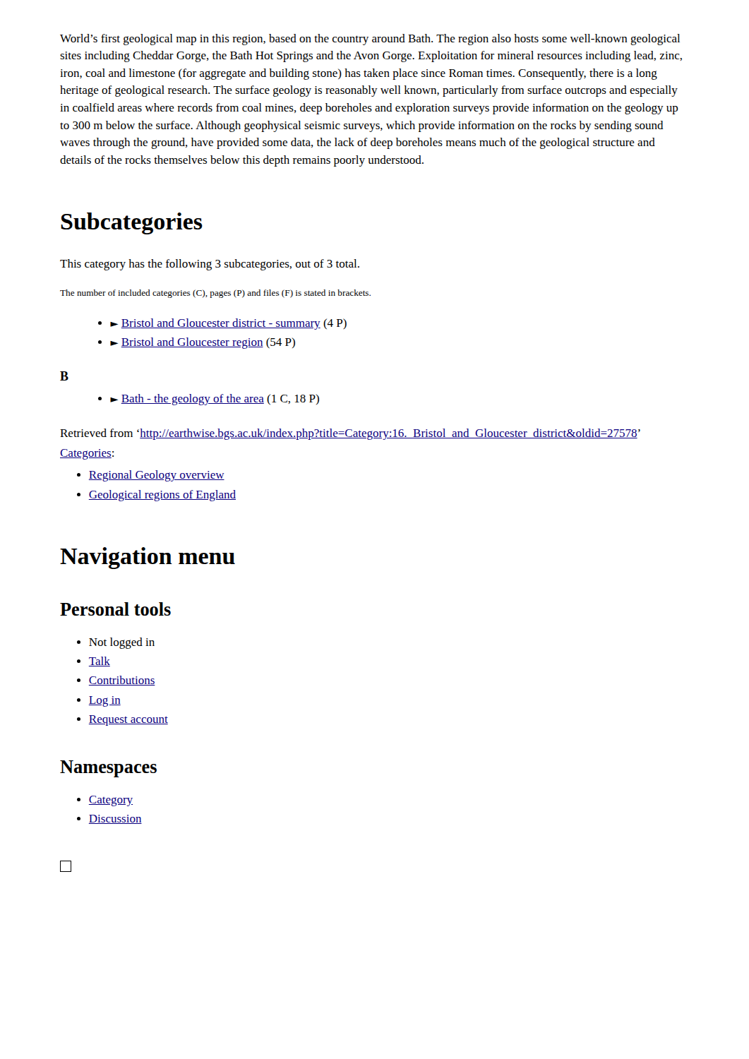World’s first geological map in this region, based on the country around Bath. The region also hosts some well-known geological sites including Cheddar Gorge, the Bath Hot Springs and the Avon Gorge. Exploitation for mineral resources including lead, zinc, iron, coal and limestone (for aggregate and building stone) has taken place since Roman times. Consequently, there is a long heritage of geological research. The surface geology is reasonably well known, particularly from surface outcrops and especially in coalfield areas where records from coal mines, deep boreholes and exploration surveys provide information on the geology up to 300 m below the surface. Although geophysical seismic surveys, which provide information on the rocks by sending sound waves through the ground, have provided some data, the lack of deep boreholes means much of the geological structure and details of the rocks themselves below this depth remains poorly understood.
Subcategories
This category has the following 3 subcategories, out of 3 total.
The number of included categories (C), pages (P) and files (F) is stated in brackets.
► Bristol and Gloucester district - summary (4 P)
► Bristol and Gloucester region (54 P)
B
► Bath - the geology of the area (1 C, 18 P)
Retrieved from ‘http://earthwise.bgs.ac.uk/index.php?title=Category:16._Bristol_and_Gloucester_district&oldid=27578’
Categories:
Regional Geology overview
Geological regions of England
Navigation menu
Personal tools
Not logged in
Talk
Contributions
Log in
Request account
Namespaces
Category
Discussion